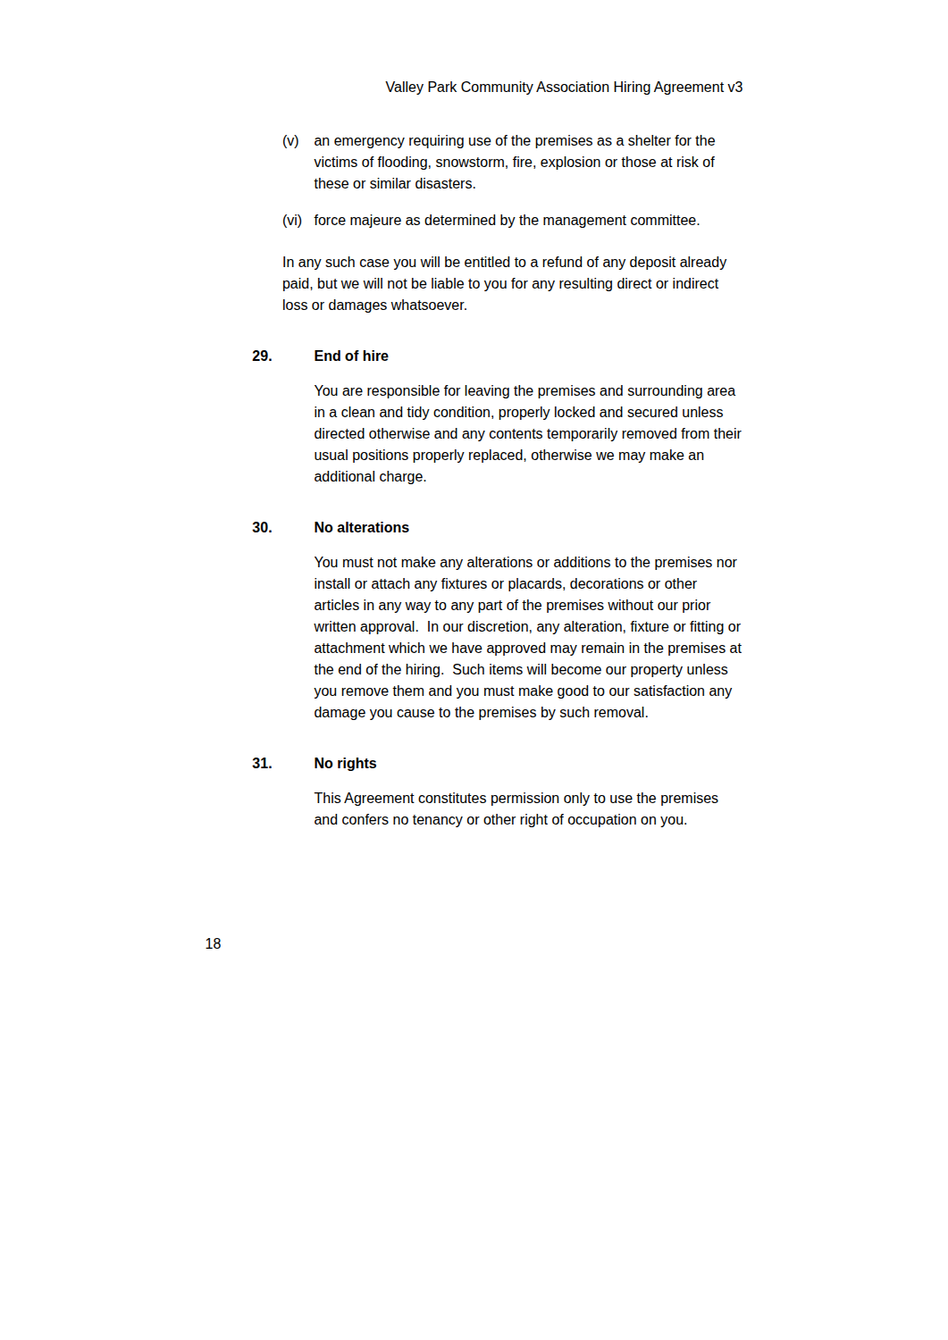Valley Park Community Association Hiring Agreement v3
(v)
an emergency requiring use of the premises as a shelter for the victims of flooding, snowstorm, fire, explosion or those at risk of these or similar disasters.
(vi)
force majeure as determined by the management committee.
In any such case you will be entitled to a refund of any deposit already paid, but we will not be liable to you for any resulting direct or indirect loss or damages whatsoever.
29.
End of hire
You are responsible for leaving the premises and surrounding area in a clean and tidy condition, properly locked and secured unless directed otherwise and any contents temporarily removed from their usual positions properly replaced, otherwise we may make an additional charge.
30.
No alterations
You must not make any alterations or additions to the premises nor install or attach any fixtures or placards, decorations or other articles in any way to any part of the premises without our prior written approval. In our discretion, any alteration, fixture or fitting or attachment which we have approved may remain in the premises at the end of the hiring. Such items will become our property unless you remove them and you must make good to our satisfaction any damage you cause to the premises by such removal.
31.
No rights
This Agreement constitutes permission only to use the premises and confers no tenancy or other right of occupation on you.
18